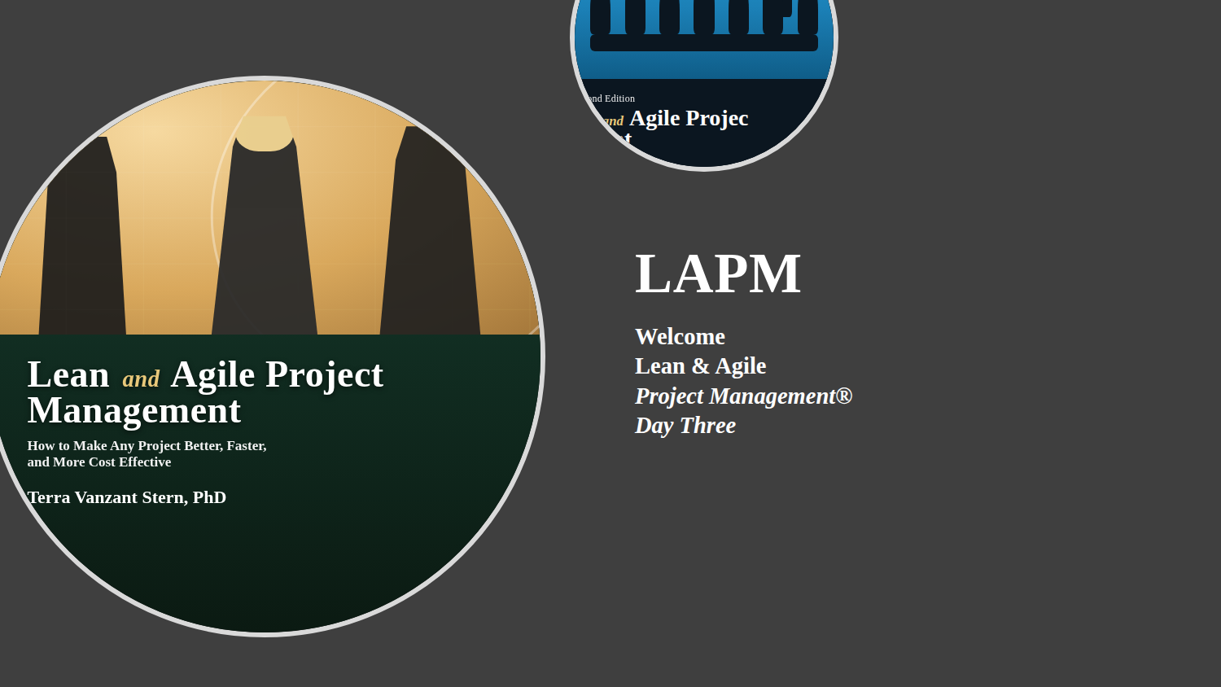cond Edition
n and Agile Projec
ment
Lean and Agile Project
Management
How to Make Any Project Better, Faster,
and More Cost Effective
Terra Vanzant Stern, PhD
CRC CRC Press
LAPM
Welcome
Lean & Agile
Project Management®
Day Three